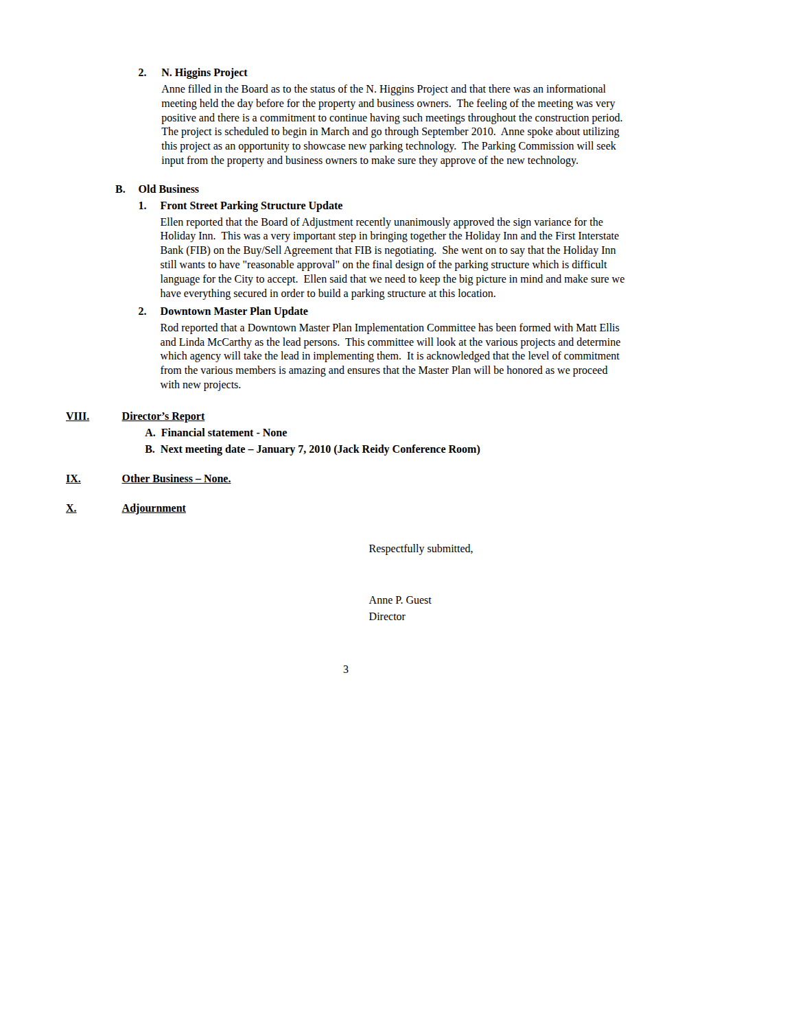2.
N. Higgins Project
Anne filled in the Board as to the status of the N. Higgins Project and that there was an informational meeting held the day before for the property and business owners. The feeling of the meeting was very positive and there is a commitment to continue having such meetings throughout the construction period. The project is scheduled to begin in March and go through September 2010. Anne spoke about utilizing this project as an opportunity to showcase new parking technology. The Parking Commission will seek input from the property and business owners to make sure they approve of the new technology.
B.
Old Business
1.
Front Street Parking Structure Update
Ellen reported that the Board of Adjustment recently unanimously approved the sign variance for the Holiday Inn. This was a very important step in bringing together the Holiday Inn and the First Interstate Bank (FIB) on the Buy/Sell Agreement that FIB is negotiating. She went on to say that the Holiday Inn still wants to have "reasonable approval" on the final design of the parking structure which is difficult language for the City to accept. Ellen said that we need to keep the big picture in mind and make sure we have everything secured in order to build a parking structure at this location.
2.
Downtown Master Plan Update
Rod reported that a Downtown Master Plan Implementation Committee has been formed with Matt Ellis and Linda McCarthy as the lead persons. This committee will look at the various projects and determine which agency will take the lead in implementing them. It is acknowledged that the level of commitment from the various members is amazing and ensures that the Master Plan will be honored as we proceed with new projects.
VIII.
Director’s Report
A. Financial statement - None
B. Next meeting date – January 7, 2010 (Jack Reidy Conference Room)
IX.
Other Business – None.
X.
Adjournment
Respectfully submitted,
Anne P. Guest
Director
3